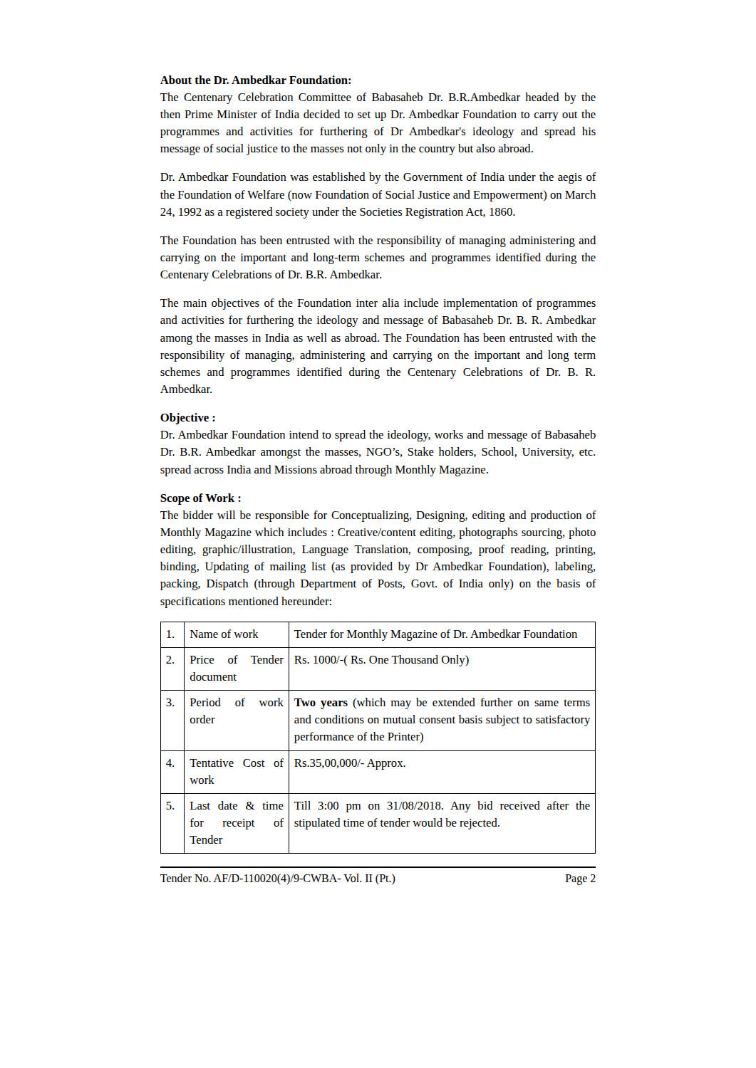About the Dr. Ambedkar Foundation:
The Centenary Celebration Committee of Babasaheb Dr. B.R.Ambedkar headed by the then Prime Minister of India decided to set up Dr. Ambedkar Foundation to carry out the programmes and activities for furthering of Dr Ambedkar's ideology and spread his message of social justice to the masses not only in the country but also abroad.
Dr. Ambedkar Foundation was established by the Government of India under the aegis of the Foundation of Welfare (now Foundation of Social Justice and Empowerment) on March 24, 1992 as a registered society under the Societies Registration Act, 1860.
The Foundation has been entrusted with the responsibility of managing administering and carrying on the important and long-term schemes and programmes identified during the Centenary Celebrations of Dr. B.R. Ambedkar.
The main objectives of the Foundation inter alia include implementation of programmes and activities for furthering the ideology and message of Babasaheb Dr. B. R. Ambedkar among the masses in India as well as abroad. The Foundation has been entrusted with the responsibility of managing, administering and carrying on the important and long term schemes and programmes identified during the Centenary Celebrations of Dr. B. R. Ambedkar.
Objective :
Dr. Ambedkar Foundation intend to spread the ideology, works and message of Babasaheb Dr. B.R. Ambedkar amongst the masses, NGO’s, Stake holders, School, University, etc. spread across India and Missions abroad through Monthly Magazine.
Scope of Work :
The bidder will be responsible for Conceptualizing, Designing, editing and production of Monthly Magazine which includes : Creative/content editing, photographs sourcing, photo editing, graphic/illustration, Language Translation, composing, proof reading, printing, binding, Updating of mailing list (as provided by Dr Ambedkar Foundation), labeling, packing, Dispatch (through Department of Posts, Govt. of India only) on the basis of specifications mentioned hereunder:
| 1. | Name of work | Tender for Monthly Magazine of Dr. Ambedkar Foundation |
| 2. | Price of Tender document | Rs. 1000/-( Rs. One Thousand Only) |
| 3. | Period of work order | Two years (which may be extended further on same terms and conditions on mutual consent basis subject to satisfactory performance of the Printer) |
| 4. | Tentative Cost of work | Rs.35,00,000/- Approx. |
| 5. | Last date & time for receipt of Tender | Till 3:00 pm on 31/08/2018. Any bid received after the stipulated time of tender would be rejected. |
Tender No. AF/D-110020(4)/9-CWBA- Vol. II (Pt.) Page 2